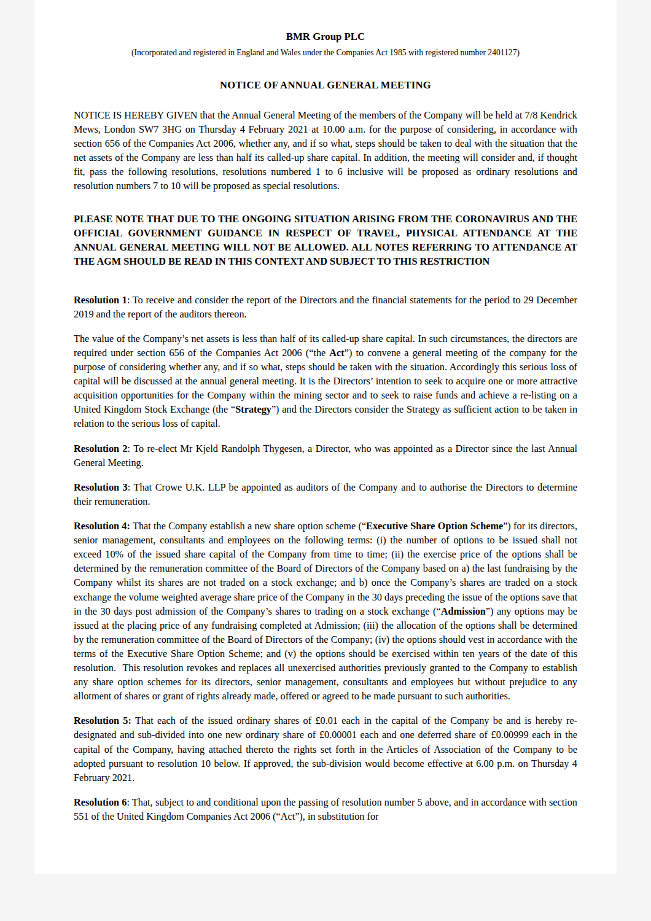BMR Group PLC
(Incorporated and registered in England and Wales under the Companies Act 1985 with registered number 2401127)
NOTICE OF ANNUAL GENERAL MEETING
NOTICE IS HEREBY GIVEN that the Annual General Meeting of the members of the Company will be held at 7/8 Kendrick Mews, London SW7 3HG on Thursday 4 February 2021 at 10.00 a.m. for the purpose of considering, in accordance with section 656 of the Companies Act 2006, whether any, and if so what, steps should be taken to deal with the situation that the net assets of the Company are less than half its called-up share capital. In addition, the meeting will consider and, if thought fit, pass the following resolutions, resolutions numbered 1 to 6 inclusive will be proposed as ordinary resolutions and resolution numbers 7 to 10 will be proposed as special resolutions.
PLEASE NOTE THAT DUE TO THE ONGOING SITUATION ARISING FROM THE CORONAVIRUS AND THE OFFICIAL GOVERNMENT GUIDANCE IN RESPECT OF TRAVEL, PHYSICAL ATTENDANCE AT THE ANNUAL GENERAL MEETING WILL NOT BE ALLOWED. ALL NOTES REFERRING TO ATTENDANCE AT THE AGM SHOULD BE READ IN THIS CONTEXT AND SUBJECT TO THIS RESTRICTION
Resolution 1: To receive and consider the report of the Directors and the financial statements for the period to 29 December 2019 and the report of the auditors thereon.
The value of the Company’s net assets is less than half of its called-up share capital. In such circumstances, the directors are required under section 656 of the Companies Act 2006 (“the Act”) to convene a general meeting of the company for the purpose of considering whether any, and if so what, steps should be taken with the situation. Accordingly this serious loss of capital will be discussed at the annual general meeting. It is the Directors’ intention to seek to acquire one or more attractive acquisition opportunities for the Company within the mining sector and to seek to raise funds and achieve a re-listing on a United Kingdom Stock Exchange (the “Strategy”) and the Directors consider the Strategy as sufficient action to be taken in relation to the serious loss of capital.
Resolution 2: To re-elect Mr Kjeld Randolph Thygesen, a Director, who was appointed as a Director since the last Annual General Meeting.
Resolution 3: That Crowe U.K. LLP be appointed as auditors of the Company and to authorise the Directors to determine their remuneration.
Resolution 4: That the Company establish a new share option scheme (“Executive Share Option Scheme”) for its directors, senior management, consultants and employees on the following terms: (i) the number of options to be issued shall not exceed 10% of the issued share capital of the Company from time to time; (ii) the exercise price of the options shall be determined by the remuneration committee of the Board of Directors of the Company based on a) the last fundraising by the Company whilst its shares are not traded on a stock exchange; and b) once the Company’s shares are traded on a stock exchange the volume weighted average share price of the Company in the 30 days preceding the issue of the options save that in the 30 days post admission of the Company’s shares to trading on a stock exchange (“Admission”) any options may be issued at the placing price of any fundraising completed at Admission; (iii) the allocation of the options shall be determined by the remuneration committee of the Board of Directors of the Company; (iv) the options should vest in accordance with the terms of the Executive Share Option Scheme; and (v) the options should be exercised within ten years of the date of this resolution. This resolution revokes and replaces all unexercised authorities previously granted to the Company to establish any share option schemes for its directors, senior management, consultants and employees but without prejudice to any allotment of shares or grant of rights already made, offered or agreed to be made pursuant to such authorities.
Resolution 5: That each of the issued ordinary shares of £0.01 each in the capital of the Company be and is hereby re-designated and sub-divided into one new ordinary share of £0.00001 each and one deferred share of £0.00999 each in the capital of the Company, having attached thereto the rights set forth in the Articles of Association of the Company to be adopted pursuant to resolution 10 below. If approved, the sub-division would become effective at 6.00 p.m. on Thursday 4 February 2021.
Resolution 6: That, subject to and conditional upon the passing of resolution number 5 above, and in accordance with section 551 of the United Kingdom Companies Act 2006 (“Act”), in substitution for